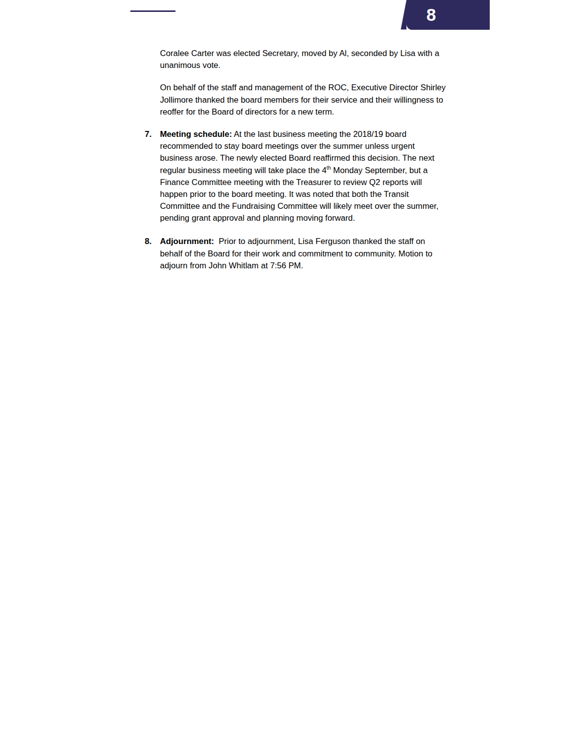8
Coralee Carter was elected Secretary, moved by Al, seconded by Lisa with a unanimous vote.
On behalf of the staff and management of the ROC, Executive Director Shirley Jollimore thanked the board members for their service and their willingness to reoffer for the Board of directors for a new term.
7. Meeting schedule: At the last business meeting the 2018/19 board recommended to stay board meetings over the summer unless urgent business arose. The newly elected Board reaffirmed this decision. The next regular business meeting will take place the 4th Monday September, but a Finance Committee meeting with the Treasurer to review Q2 reports will happen prior to the board meeting. It was noted that both the Transit Committee and the Fundraising Committee will likely meet over the summer, pending grant approval and planning moving forward.
8. Adjournment: Prior to adjournment, Lisa Ferguson thanked the staff on behalf of the Board for their work and commitment to community. Motion to adjourn from John Whitlam at 7:56 PM.